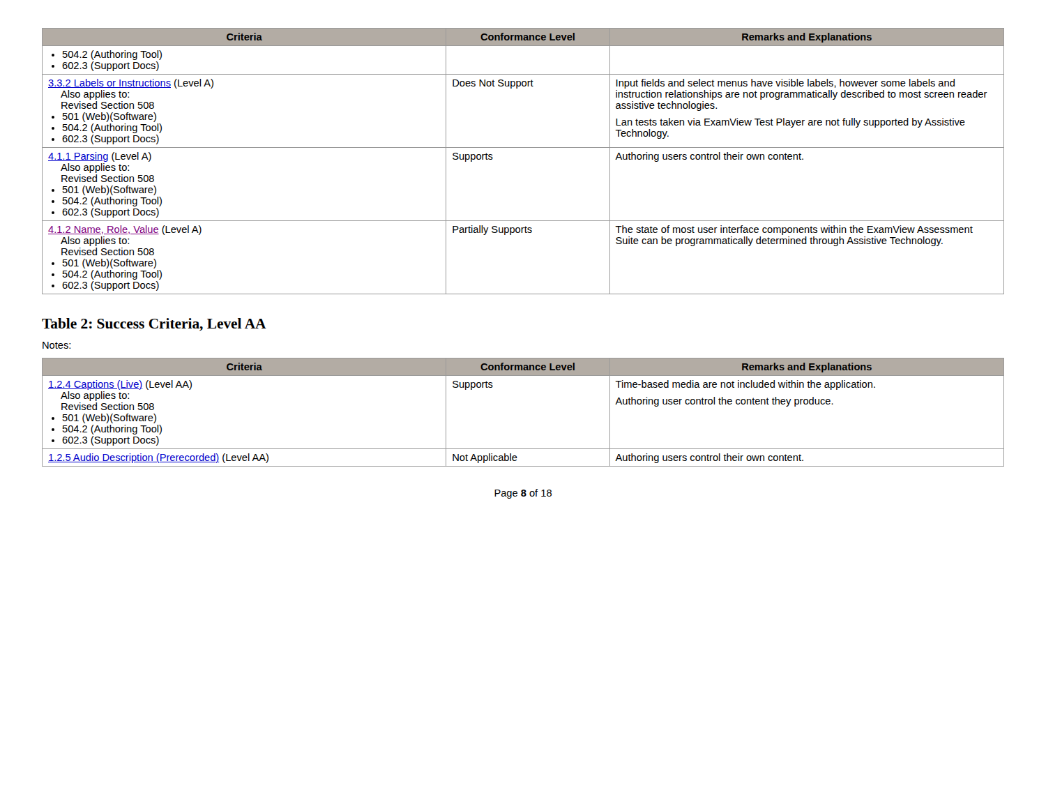| Criteria | Conformance Level | Remarks and Explanations |
| --- | --- | --- |
| 504.2 (Authoring Tool) 602.3 (Support Docs) | | |
| 3.3.2 Labels or Instructions (Level A) Also applies to: Revised Section 508 501 (Web)(Software) 504.2 (Authoring Tool) 602.3 (Support Docs) | Does Not Support | Input fields and select menus have visible labels, however some labels and instruction relationships are not programmatically described to most screen reader assistive technologies. Lan tests taken via ExamView Test Player are not fully supported by Assistive Technology. |
| 4.1.1 Parsing (Level A) Also applies to: Revised Section 508 501 (Web)(Software) 504.2 (Authoring Tool) 602.3 (Support Docs) | Supports | Authoring users control their own content. |
| 4.1.2 Name, Role, Value (Level A) Also applies to: Revised Section 508 501 (Web)(Software) 504.2 (Authoring Tool) 602.3 (Support Docs) | Partially Supports | The state of most user interface components within the ExamView Assessment Suite can be programmatically determined through Assistive Technology. |
Table 2: Success Criteria, Level AA
Notes:
| Criteria | Conformance Level | Remarks and Explanations |
| --- | --- | --- |
| 1.2.4 Captions (Live) (Level AA) Also applies to: Revised Section 508 501 (Web)(Software) 504.2 (Authoring Tool) 602.3 (Support Docs) | Supports | Time-based media are not included within the application. Authoring user control the content they produce. |
| 1.2.5 Audio Description (Prerecorded) (Level AA) | Not Applicable | Authoring users control their own content. |
Page 8 of 18